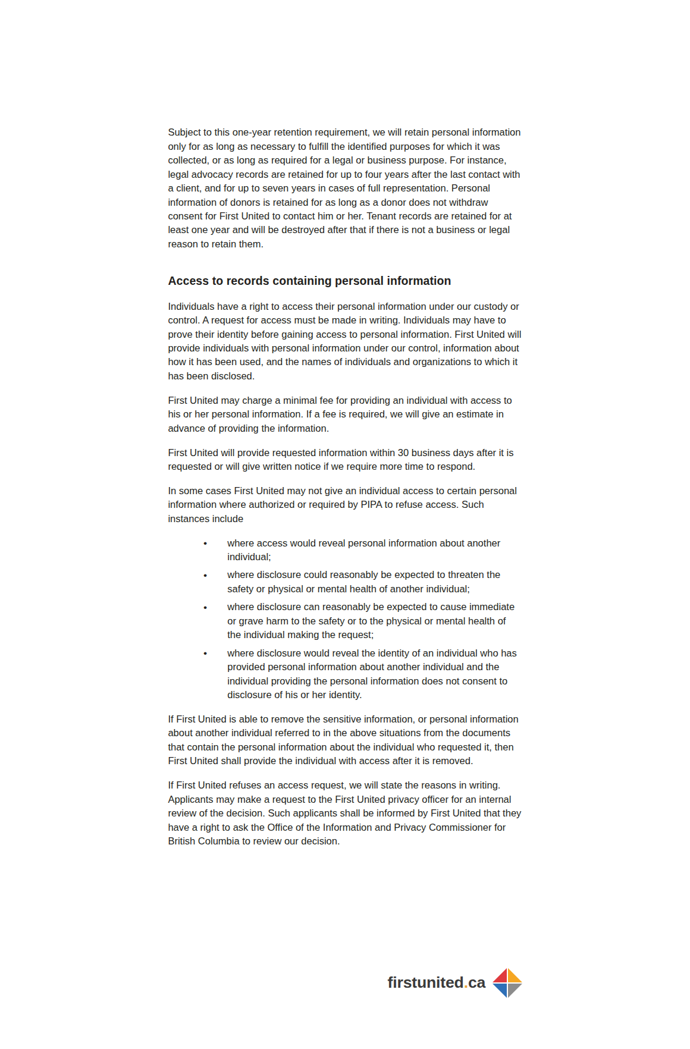Subject to this one-year retention requirement, we will retain personal information only for as long as necessary to fulfill the identified purposes for which it was collected, or as long as required for a legal or business purpose. For instance, legal advocacy records are retained for up to four years after the last contact with a client, and for up to seven years in cases of full representation. Personal information of donors is retained for as long as a donor does not withdraw consent for First United to contact him or her. Tenant records are retained for at least one year and will be destroyed after that if there is not a business or legal reason to retain them.
Access to records containing personal information
Individuals have a right to access their personal information under our custody or control. A request for access must be made in writing. Individuals may have to prove their identity before gaining access to personal information. First United will provide individuals with personal information under our control, information about how it has been used, and the names of individuals and organizations to which it has been disclosed.
First United may charge a minimal fee for providing an individual with access to his or her personal information. If a fee is required, we will give an estimate in advance of providing the information.
First United will provide requested information within 30 business days after it is requested or will give written notice if we require more time to respond.
In some cases First United may not give an individual access to certain personal information where authorized or required by PIPA to refuse access. Such instances include
where access would reveal personal information about another individual;
where disclosure could reasonably be expected to threaten the safety or physical or mental health of another individual;
where disclosure can reasonably be expected to cause immediate or grave harm to the safety or to the physical or mental health of the individual making the request;
where disclosure would reveal the identity of an individual who has provided personal information about another individual and the individual providing the personal information does not consent to disclosure of his or her identity.
If First United is able to remove the sensitive information, or personal information about another individual referred to in the above situations from the documents that contain the personal information about the individual who requested it, then First United shall provide the individual with access after it is removed.
If First United refuses an access request, we will state the reasons in writing. Applicants may make a request to the First United privacy officer for an internal review of the decision. Such applicants shall be informed by First United that they have a right to ask the Office of the Information and Privacy Commissioner for British Columbia to review our decision.
firstunited. ca